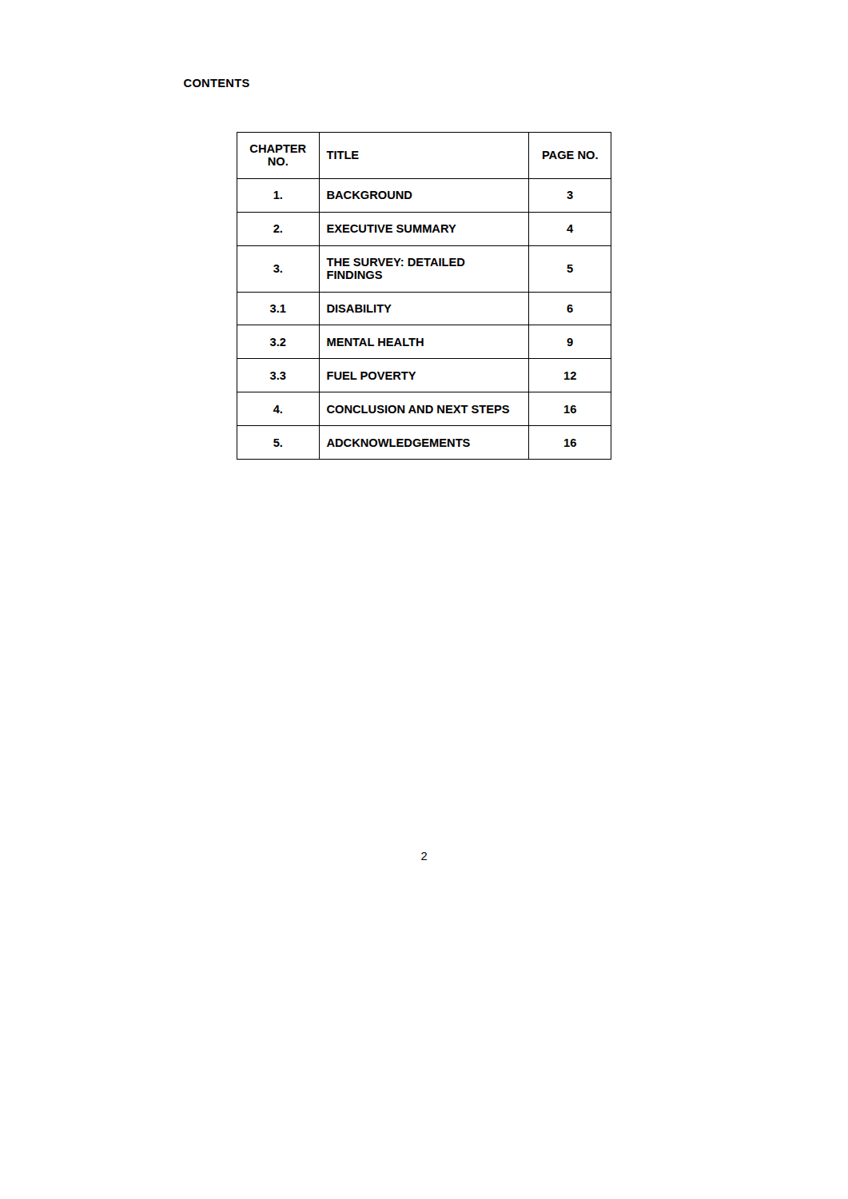CONTENTS
| CHAPTER NO. | TITLE | PAGE NO. |
| --- | --- | --- |
| 1. | BACKGROUND | 3 |
| 2. | EXECUTIVE SUMMARY | 4 |
| 3. | THE SURVEY: DETAILED FINDINGS | 5 |
| 3.1 | DISABILITY | 6 |
| 3.2 | MENTAL HEALTH | 9 |
| 3.3 | FUEL POVERTY | 12 |
| 4. | CONCLUSION AND NEXT STEPS | 16 |
| 5. | ADCKNOWLEDGEMENTS | 16 |
2